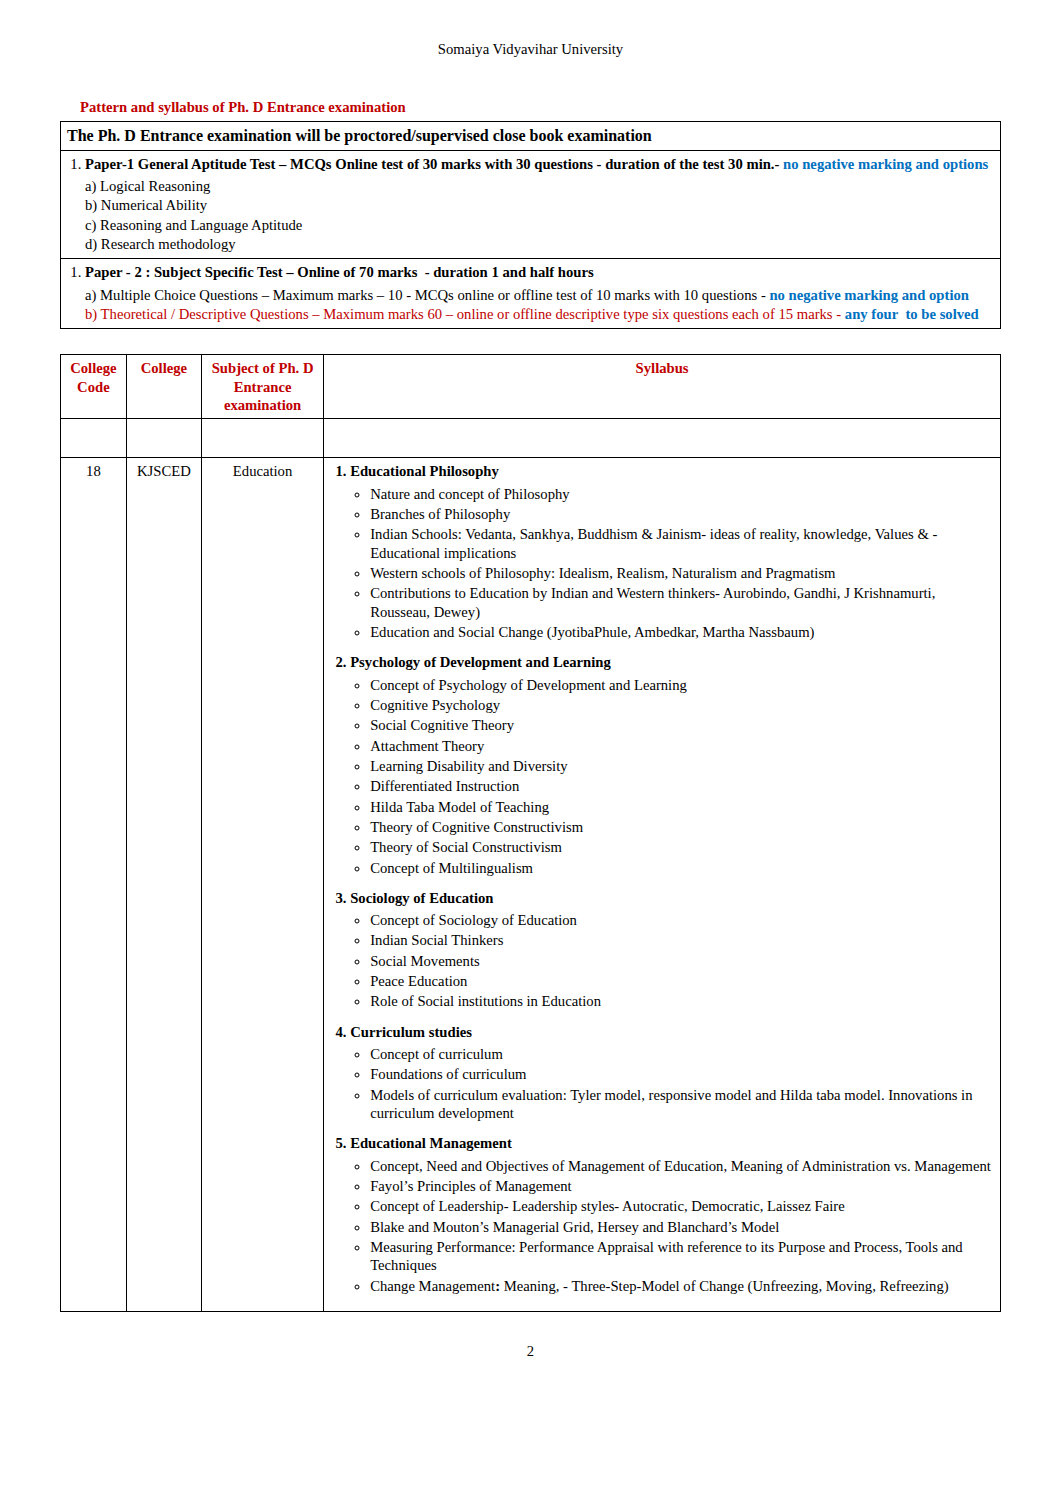Somaiya Vidyavihar University
Pattern and syllabus of Ph. D Entrance examination
| The Ph. D Entrance examination will be proctored/supervised close book examination |
| Paper-1 General Aptitude Test – MCQs Online test of 30 marks with 30 questions - duration of the test 30 min.- no negative marking and options a) Logical Reasoning b) Numerical Ability c) Reasoning and Language Aptitude d) Research methodology |
| Paper - 2 : Subject Specific Test – Online of 70 marks - duration 1 and half hours a) Multiple Choice Questions – Maximum marks – 10 - MCQs online or offline test of 10 marks with 10 questions - no negative marking and option b) Theoretical / Descriptive Questions – Maximum marks 60 – online or offline descriptive type six questions each of 15 marks - any four to be solved |
| College Code | College | Subject of Ph. D Entrance examination | Syllabus |
| --- | --- | --- | --- |
| 18 | KJSCED | Education | Educational Philosophy Nature and concept of Philosophy Branches of Philosophy Indian Schools: Vedanta, Sankhya, Buddhism & Jainism- ideas of reality, knowledge, Values & -Educational implications Western schools of Philosophy: Idealism, Realism, Naturalism and Pragmatism Contributions to Education by Indian and Western thinkers- Aurobindo, Gandhi, J Krishnamurti, Rousseau, Dewey) Education and Social Change (JyotibaPhule, Ambedkar, Martha Nassbaum) Psychology of Development and Learning Concept of Psychology of Development and Learning Cognitive Psychology Social Cognitive Theory Attachment Theory Learning Disability and Diversity Differentiated Instruction Hilda Taba Model of Teaching Theory of Cognitive Constructivism Theory of Social Constructivism Concept of Multilingualism Sociology of Education Concept of Sociology of Education Indian Social Thinkers Social Movements Peace Education Role of Social institutions in Education Curriculum studies Concept of curriculum Foundations of curriculum Models of curriculum evaluation: Tyler model, responsive model and Hilda taba model. Innovations in curriculum development Educational Management Concept, Need and Objectives of Management of Education, Meaning of Administration vs. Management Fayol’s Principles of Management Concept of Leadership- Leadership styles- Autocratic, Democratic, Laissez Faire Blake and Mouton’s Managerial Grid, Hersey and Blanchard’s Model Measuring Performance: Performance Appraisal with reference to its Purpose and Process, Tools and Techniques Change Management : Meaning, - Three-Step-Model of Change (Unfreezing, Moving, Refreezing) |
2